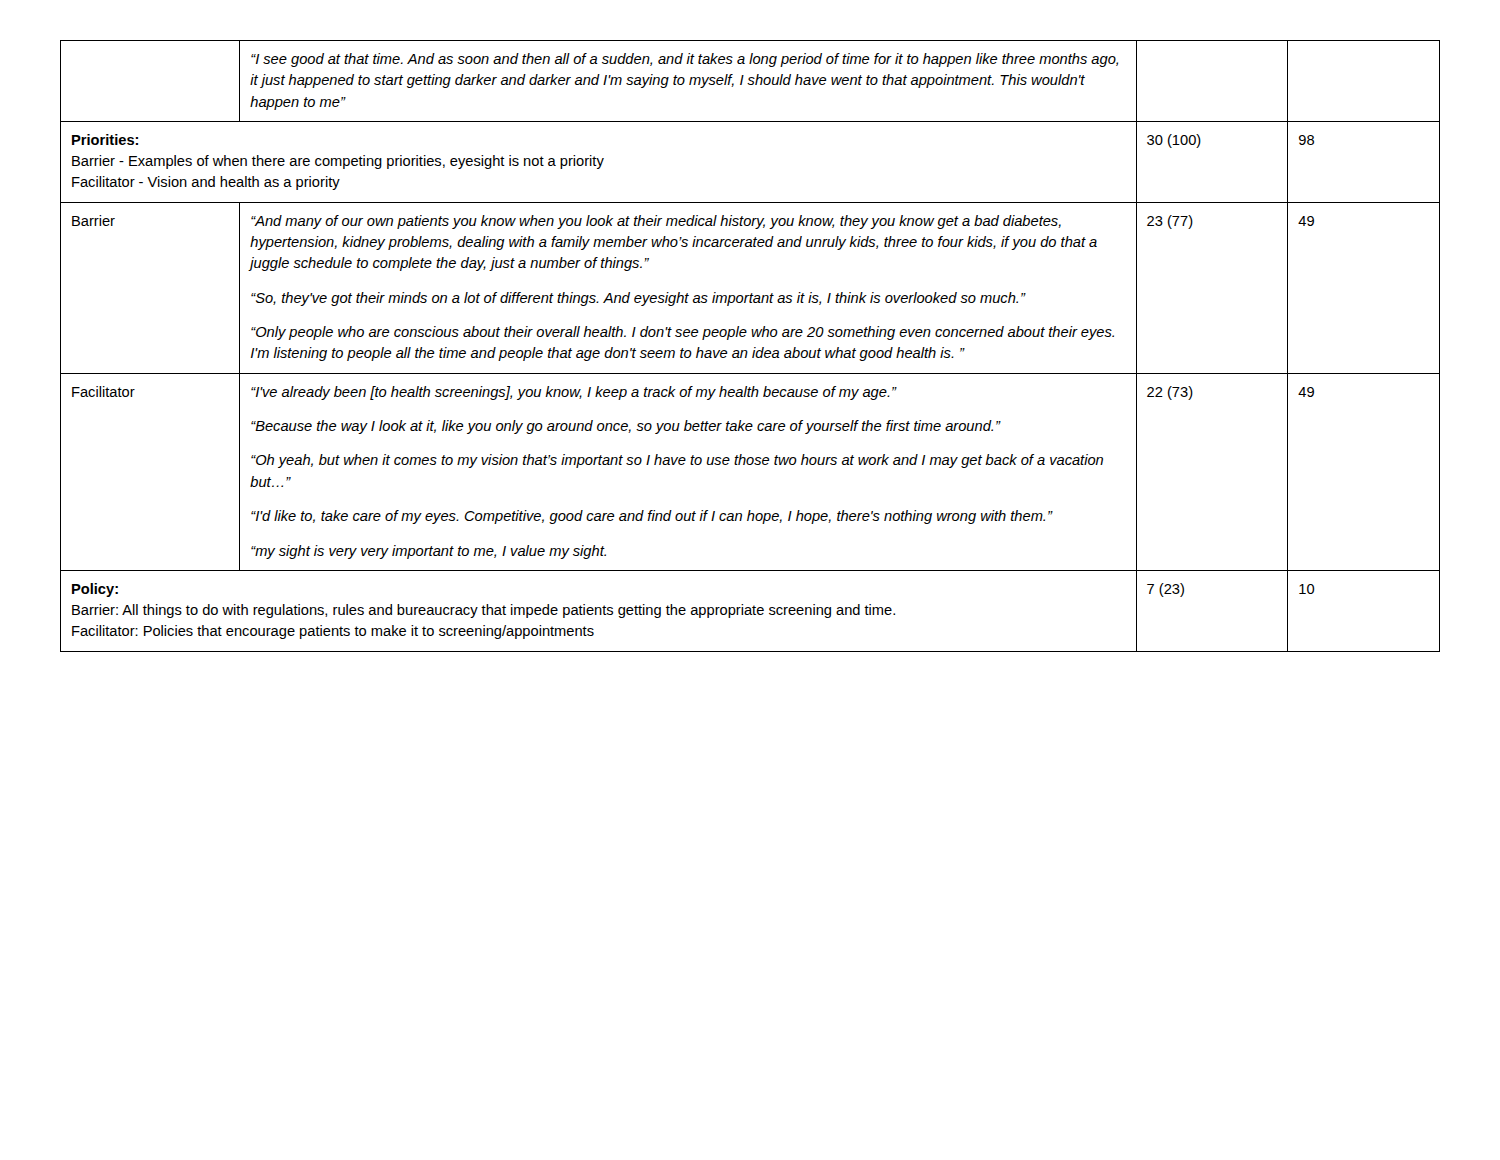| | “I see good at that time. And as soon and then all of a sudden, and it takes a long period of time for it to happen like three months ago, it just happened to start getting darker and darker and I'm saying to myself, I should have went to that appointment. This wouldn't happen to me” | | |
| Priorities: Barrier - Examples of when there are competing priorities, eyesight is not a priority Facilitator - Vision and health as a priority | 30 (100) | 98 |
| Barrier | “And many of our own patients you know when you look at their medical history, you know, they you know get a bad diabetes, hypertension, kidney problems, dealing with a family member who’s incarcerated and unruly kids, three to four kids, if you do that a juggle schedule to complete the day, just a number of things.” “So, they've got their minds on a lot of different things. And eyesight as important as it is, I think is overlooked so much.” “Only people who are conscious about their overall health. I don't see people who are 20 something even concerned about their eyes. I'm listening to people all the time and people that age don't seem to have an idea about what good health is. ” | 23 (77) | 49 |
| Facilitator | “I've already been [to health screenings], you know, I keep a track of my health because of my age.” “Because the way I look at it, like you only go around once, so you better take care of yourself the first time around.” “Oh yeah, but when it comes to my vision that’s important so I have to use those two hours at work and I may get back of a vacation but…” “I'd like to, take care of my eyes. Competitive, good care and find out if I can hope, I hope, there's nothing wrong with them.” “my sight is very very important to me, I value my sight. | 22 (73) | 49 |
| Policy: Barrier: All things to do with regulations, rules and bureaucracy that impede patients getting the appropriate screening and time. Facilitator: Policies that encourage patients to make it to screening/appointments | 7 (23) | 10 |